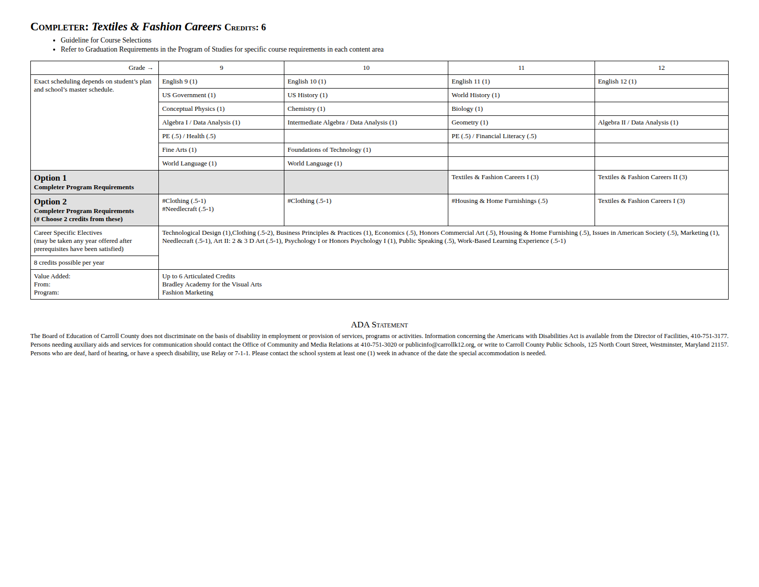Completer: Textiles & Fashion Careers Credits: 6
Guideline for Course Selections
Refer to Graduation Requirements in the Program of Studies for specific course requirements in each content area
| Grade → | 9 | 10 | 11 | 12 |
| Exact scheduling depends on student’s plan and school’s master schedule. | English 9 (1) | English 10 (1) | English 11 (1) | English 12 (1) |
| US Government (1) | US History (1) | World History (1) | |
| Conceptual Physics (1) | Chemistry (1) | Biology (1) | |
| Algebra I / Data Analysis (1) | Intermediate Algebra / Data Analysis (1) | Geometry (1) | Algebra II / Data Analysis (1) |
| PE (.5) / Health (.5) | | PE (.5) / Financial Literacy (.5) | |
| Fine Arts (1) | Foundations of Technology (1) | | |
| World Language (1) | World Language (1) | | |
| Option 1 Completer Program Requirements | | | Textiles & Fashion Careers I (3) | Textiles & Fashion Careers II (3) |
| Option 2 Completer Program Requirements (# Choose 2 credits from these) | #Clothing (.5-1) #Needlecraft (.5-1) | #Clothing (.5-1) | #Housing & Home Furnishings (.5) | Textiles & Fashion Careers I (3) |
| Career Specific Electives (may be taken any year offered after prerequisites have been satisfied) | Technological Design (1),Clothing (.5-2), Business Principles & Practices (1), Economics (.5), Honors Commercial Art (.5), Housing & Home Furnishing (.5), Issues in American Society (.5), Marketing (1), Needlecraft (.5-1), Art II: 2 & 3 D Art (.5-1), Psychology I or Honors Psychology I (1), Public Speaking (.5), Work-Based Learning Experience (.5-1) |
| 8 credits possible per year |
| Value Added: From: Program: | Up to 6 Articulated Credits Bradley Academy for the Visual Arts Fashion Marketing |
ADA Statement
The Board of Education of Carroll County does not discriminate on the basis of disability in employment or provision of services, programs or activities. Information concerning the Americans with Disabilities Act is available from the Director of Facilities, 410-751-3177. Persons needing auxiliary aids and services for communication should contact the Office of Community and Media Relations at 410-751-3020 or publicinfo@carrollk12.org, or write to Carroll County Public Schools, 125 North Court Street, Westminster, Maryland 21157. Persons who are deaf, hard of hearing, or have a speech disability, use Relay or 7-1-1. Please contact the school system at least one (1) week in advance of the date the special accommodation is needed.